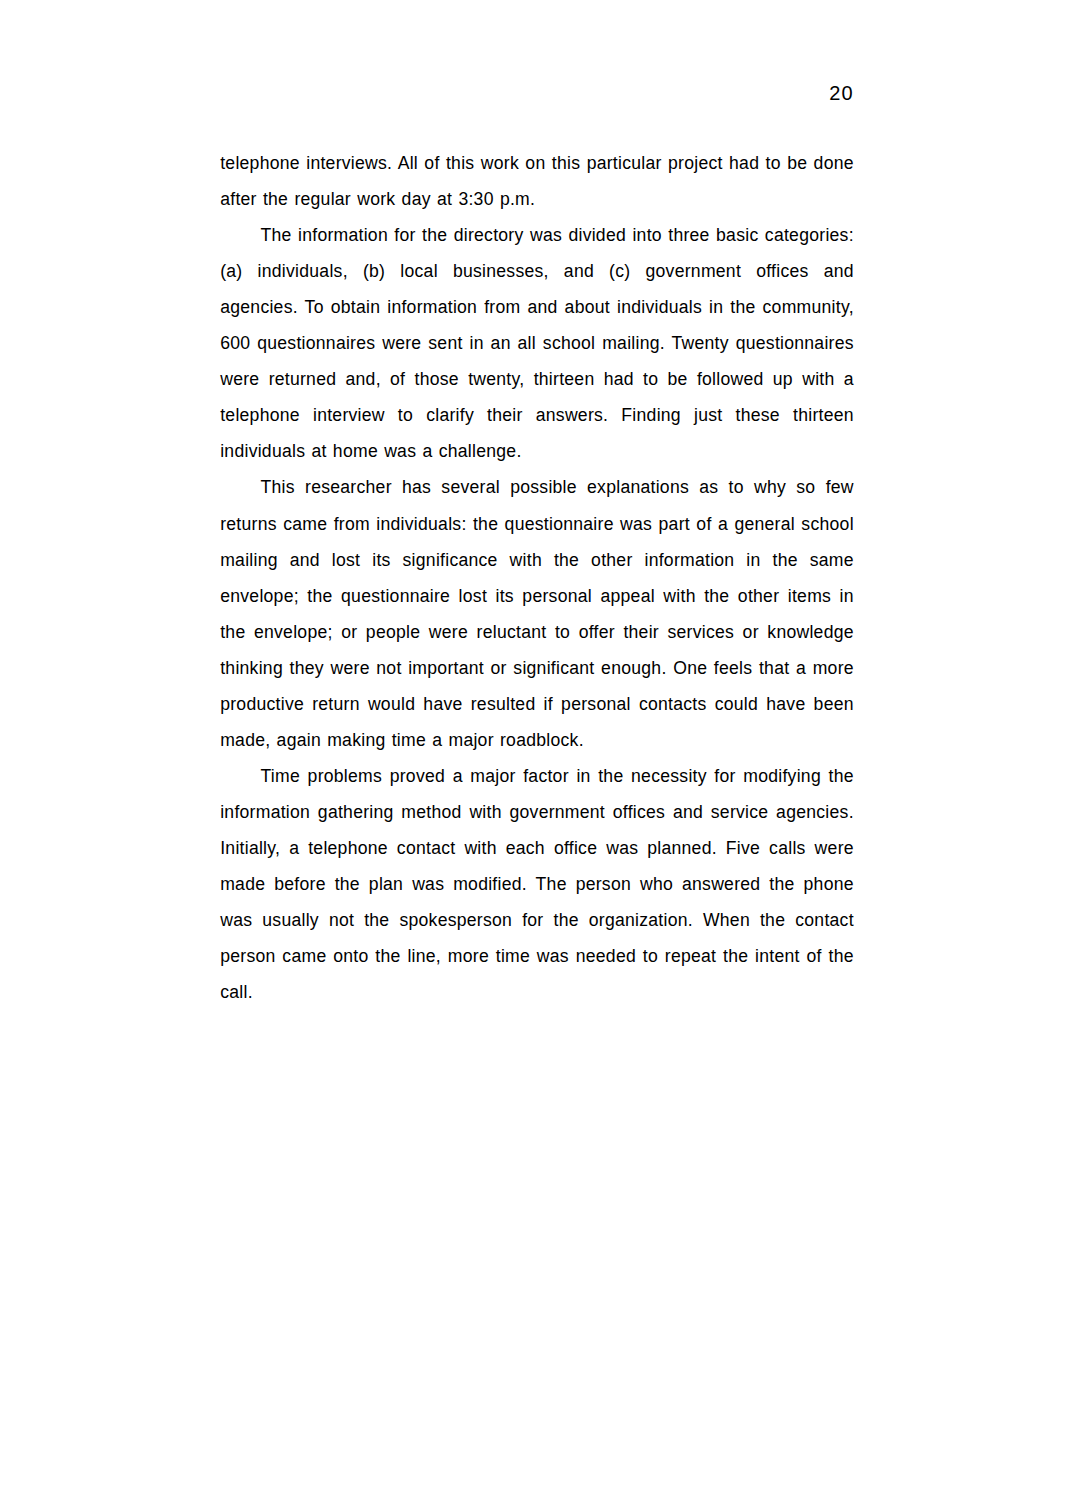20
telephone interviews. All of this work on this particular project had to be done after the regular work day at 3:30 p.m.
The information for the directory was divided into three basic categories: (a) individuals, (b) local businesses, and (c) government offices and agencies. To obtain information from and about individuals in the community, 600 questionnaires were sent in an all school mailing. Twenty questionnaires were returned and, of those twenty, thirteen had to be followed up with a telephone interview to clarify their answers. Finding just these thirteen individuals at home was a challenge.
This researcher has several possible explanations as to why so few returns came from individuals: the questionnaire was part of a general school mailing and lost its significance with the other information in the same envelope; the questionnaire lost its personal appeal with the other items in the envelope; or people were reluctant to offer their services or knowledge thinking they were not important or significant enough. One feels that a more productive return would have resulted if personal contacts could have been made, again making time a major roadblock.
Time problems proved a major factor in the necessity for modifying the information gathering method with government offices and service agencies. Initially, a telephone contact with each office was planned. Five calls were made before the plan was modified. The person who answered the phone was usually not the spokesperson for the organization. When the contact person came onto the line, more time was needed to repeat the intent of the call.